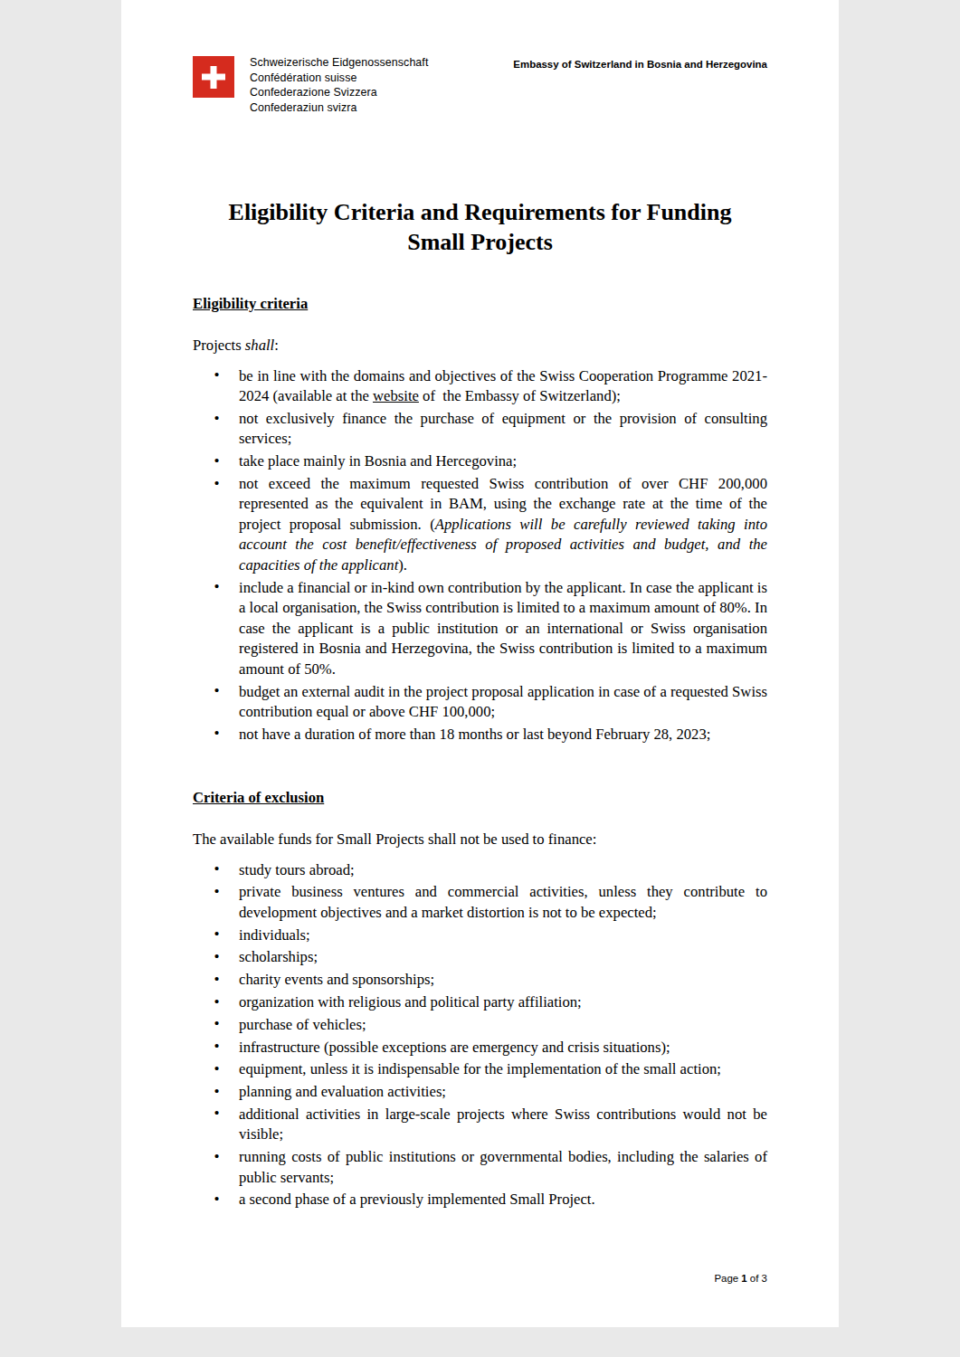Schweizerische Eidgenossenschaft
Confédération suisse
Confederazione Svizzera
Confederaziun svizra
Embassy of Switzerland in Bosnia and Herzegovina
Eligibility Criteria and Requirements for Funding Small Projects
Eligibility criteria
Projects shall:
be in line with the domains and objectives of the Swiss Cooperation Programme 2021-2024 (available at the website of the Embassy of Switzerland);
not exclusively finance the purchase of equipment or the provision of consulting services;
take place mainly in Bosnia and Hercegovina;
not exceed the maximum requested Swiss contribution of over CHF 200,000 represented as the equivalent in BAM, using the exchange rate at the time of the project proposal submission. (Applications will be carefully reviewed taking into account the cost benefit/effectiveness of proposed activities and budget, and the capacities of the applicant).
include a financial or in-kind own contribution by the applicant. In case the applicant is a local organisation, the Swiss contribution is limited to a maximum amount of 80%. In case the applicant is a public institution or an international or Swiss organisation registered in Bosnia and Herzegovina, the Swiss contribution is limited to a maximum amount of 50%.
budget an external audit in the project proposal application in case of a requested Swiss contribution equal or above CHF 100,000;
not have a duration of more than 18 months or last beyond February 28, 2023;
Criteria of exclusion
The available funds for Small Projects shall not be used to finance:
study tours abroad;
private business ventures and commercial activities, unless they contribute to development objectives and a market distortion is not to be expected;
individuals;
scholarships;
charity events and sponsorships;
organization with religious and political party affiliation;
purchase of vehicles;
infrastructure (possible exceptions are emergency and crisis situations);
equipment, unless it is indispensable for the implementation of the small action;
planning and evaluation activities;
additional activities in large-scale projects where Swiss contributions would not be visible;
running costs of public institutions or governmental bodies, including the salaries of public servants;
a second phase of a previously implemented Small Project.
Page 1 of 3